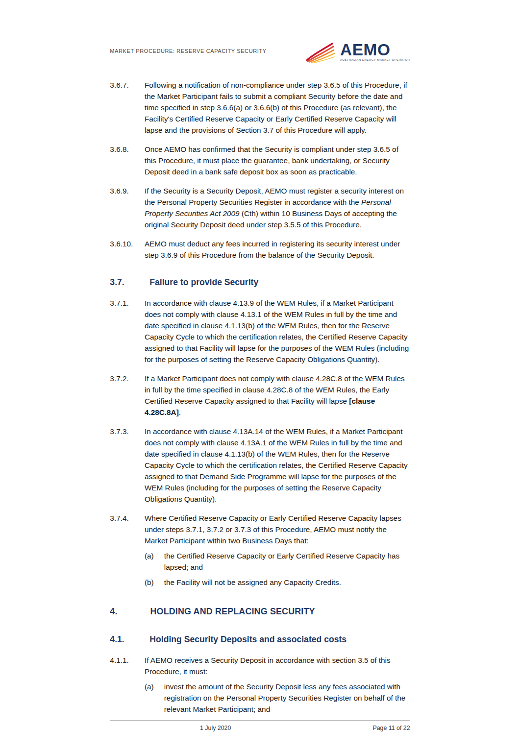Market Procedure: Reserve Capacity Security
AEMO Australian Energy Market Operator
3.6.7.
Following a notification of non-compliance under step 3.6.5 of this Procedure, if the Market Participant fails to submit a compliant Security before the date and time specified in step 3.6.6(a) or 3.6.6(b) of this Procedure (as relevant), the Facility's Certified Reserve Capacity or Early Certified Reserve Capacity will lapse and the provisions of Section 3.7 of this Procedure will apply.
3.6.8.
Once AEMO has confirmed that the Security is compliant under step 3.6.5 of this Procedure, it must place the guarantee, bank undertaking, or Security Deposit deed in a bank safe deposit box as soon as practicable.
3.6.9.
If the Security is a Security Deposit, AEMO must register a security interest on the Personal Property Securities Register in accordance with the Personal Property Securities Act 2009 (Cth) within 10 Business Days of accepting the original Security Deposit deed under step 3.5.5 of this Procedure.
3.6.10.
AEMO must deduct any fees incurred in registering its security interest under step 3.6.9 of this Procedure from the balance of the Security Deposit.
3.7. Failure to provide Security
3.7.1.
In accordance with clause 4.13.9 of the WEM Rules, if a Market Participant does not comply with clause 4.13.1 of the WEM Rules in full by the time and date specified in clause 4.1.13(b) of the WEM Rules, then for the Reserve Capacity Cycle to which the certification relates, the Certified Reserve Capacity assigned to that Facility will lapse for the purposes of the WEM Rules (including for the purposes of setting the Reserve Capacity Obligations Quantity).
3.7.2.
If a Market Participant does not comply with clause 4.28C.8 of the WEM Rules in full by the time specified in clause 4.28C.8 of the WEM Rules, the Early Certified Reserve Capacity assigned to that Facility will lapse [clause 4.28C.8A].
3.7.3.
In accordance with clause 4.13A.14 of the WEM Rules, if a Market Participant does not comply with clause 4.13A.1 of the WEM Rules in full by the time and date specified in clause 4.1.13(b) of the WEM Rules, then for the Reserve Capacity Cycle to which the certification relates, the Certified Reserve Capacity assigned to that Demand Side Programme will lapse for the purposes of the WEM Rules (including for the purposes of setting the Reserve Capacity Obligations Quantity).
3.7.4.
Where Certified Reserve Capacity or Early Certified Reserve Capacity lapses under steps 3.7.1, 3.7.2 or 3.7.3 of this Procedure, AEMO must notify the Market Participant within two Business Days that:
(a)
the Certified Reserve Capacity or Early Certified Reserve Capacity has lapsed; and
(b)
the Facility will not be assigned any Capacity Credits.
4. Holding and replacing Security
4.1. Holding Security Deposits and associated costs
4.1.1.
If AEMO receives a Security Deposit in accordance with section 3.5 of this Procedure, it must:
(a)
invest the amount of the Security Deposit less any fees associated with registration on the Personal Property Securities Register on behalf of the relevant Market Participant; and
1 July 2020 Page 11 of 22